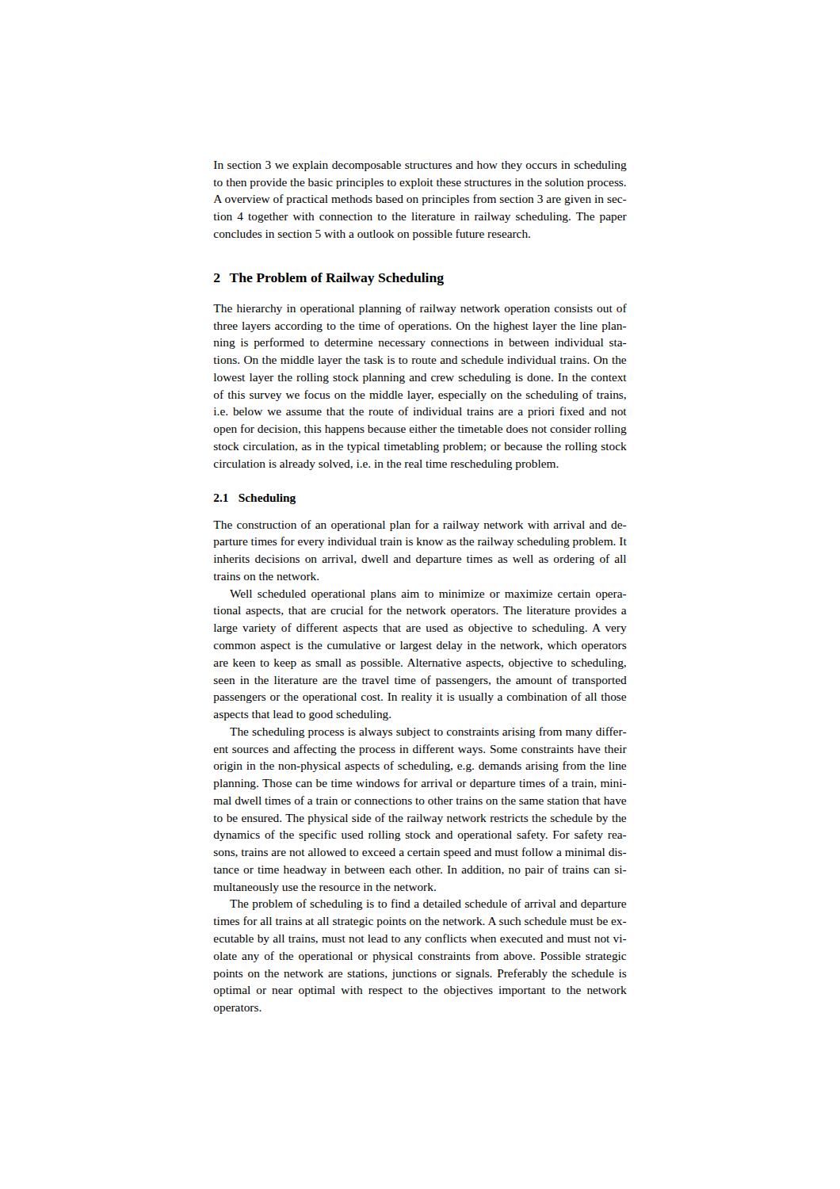In section 3 we explain decomposable structures and how they occurs in scheduling to then provide the basic principles to exploit these structures in the solution process. A overview of practical methods based on principles from section 3 are given in section 4 together with connection to the literature in railway scheduling. The paper concludes in section 5 with a outlook on possible future research.
2 The Problem of Railway Scheduling
The hierarchy in operational planning of railway network operation consists out of three layers according to the time of operations. On the highest layer the line planning is performed to determine necessary connections in between individual stations. On the middle layer the task is to route and schedule individual trains. On the lowest layer the rolling stock planning and crew scheduling is done. In the context of this survey we focus on the middle layer, especially on the scheduling of trains, i.e. below we assume that the route of individual trains are a priori fixed and not open for decision, this happens because either the timetable does not consider rolling stock circulation, as in the typical timetabling problem; or because the rolling stock circulation is already solved, i.e. in the real time rescheduling problem.
2.1 Scheduling
The construction of an operational plan for a railway network with arrival and departure times for every individual train is know as the railway scheduling problem. It inherits decisions on arrival, dwell and departure times as well as ordering of all trains on the network.
Well scheduled operational plans aim to minimize or maximize certain operational aspects, that are crucial for the network operators. The literature provides a large variety of different aspects that are used as objective to scheduling. A very common aspect is the cumulative or largest delay in the network, which operators are keen to keep as small as possible. Alternative aspects, objective to scheduling, seen in the literature are the travel time of passengers, the amount of transported passengers or the operational cost. In reality it is usually a combination of all those aspects that lead to good scheduling.
The scheduling process is always subject to constraints arising from many different sources and affecting the process in different ways. Some constraints have their origin in the non-physical aspects of scheduling, e.g. demands arising from the line planning. Those can be time windows for arrival or departure times of a train, minimal dwell times of a train or connections to other trains on the same station that have to be ensured. The physical side of the railway network restricts the schedule by the dynamics of the specific used rolling stock and operational safety. For safety reasons, trains are not allowed to exceed a certain speed and must follow a minimal distance or time headway in between each other. In addition, no pair of trains can simultaneously use the resource in the network.
The problem of scheduling is to find a detailed schedule of arrival and departure times for all trains at all strategic points on the network. A such schedule must be executable by all trains, must not lead to any conflicts when executed and must not violate any of the operational or physical constraints from above. Possible strategic points on the network are stations, junctions or signals. Preferably the schedule is optimal or near optimal with respect to the objectives important to the network operators.